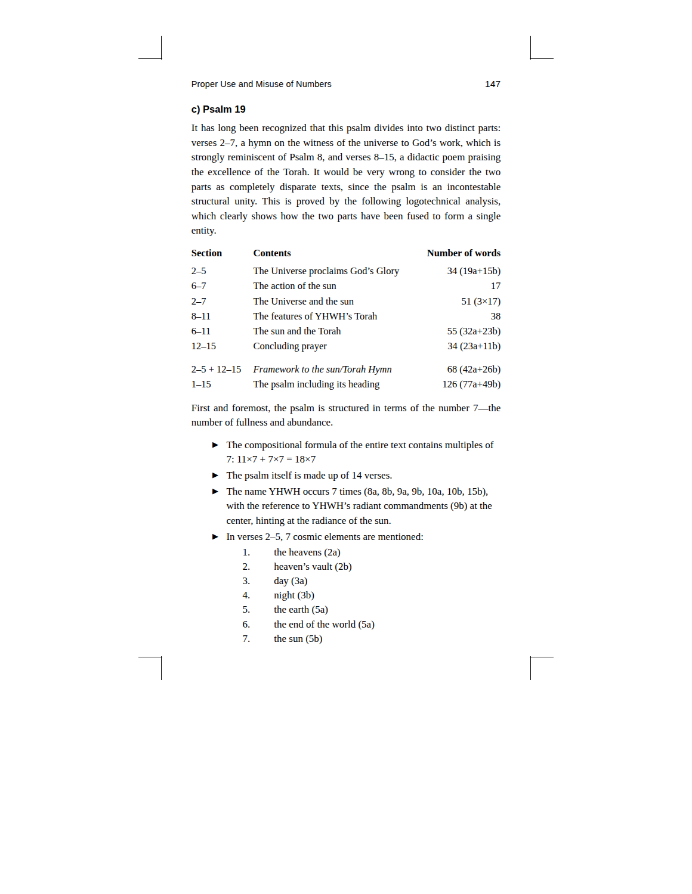Proper Use and Misuse of Numbers 147
c) Psalm 19
It has long been recognized that this psalm divides into two distinct parts: verses 2–7, a hymn on the witness of the universe to God’s work, which is strongly reminiscent of Psalm 8, and verses 8–15, a didactic poem praising the excellence of the Torah. It would be very wrong to consider the two parts as completely disparate texts, since the psalm is an incontestable structural unity. This is proved by the following logotechnical analysis, which clearly shows how the two parts have been fused to form a single entity.
| Section | Contents | Number of words |
| --- | --- | --- |
| 2–5 | The Universe proclaims God’s Glory | 34 (19a+15b) |
| 6–7 | The action of the sun | 17 |
| 2–7 | The Universe and the sun | 51 (3×17) |
| 8–11 | The features of YHWH’s Torah | 38 |
| 6–11 | The sun and the Torah | 55 (32a+23b) |
| 12–15 | Concluding prayer | 34 (23a+11b) |
| 2–5 + 12–15 | Framework to the sun/Torah Hymn | 68 (42a+26b) |
| 1–15 | The psalm including its heading | 126 (77a+49b) |
First and foremost, the psalm is structured in terms of the number 7—the number of fullness and abundance.
The compositional formula of the entire text contains multiples of 7: 11×7 + 7×7 = 18×7
The psalm itself is made up of 14 verses.
The name YHWH occurs 7 times (8a, 8b, 9a, 9b, 10a, 10b, 15b), with the reference to YHWH’s radiant commandments (9b) at the center, hinting at the radiance of the sun.
In verses 2–5, 7 cosmic elements are mentioned:
the heavens (2a)
heaven’s vault (2b)
day (3a)
night (3b)
the earth (5a)
the end of the world (5a)
the sun (5b)